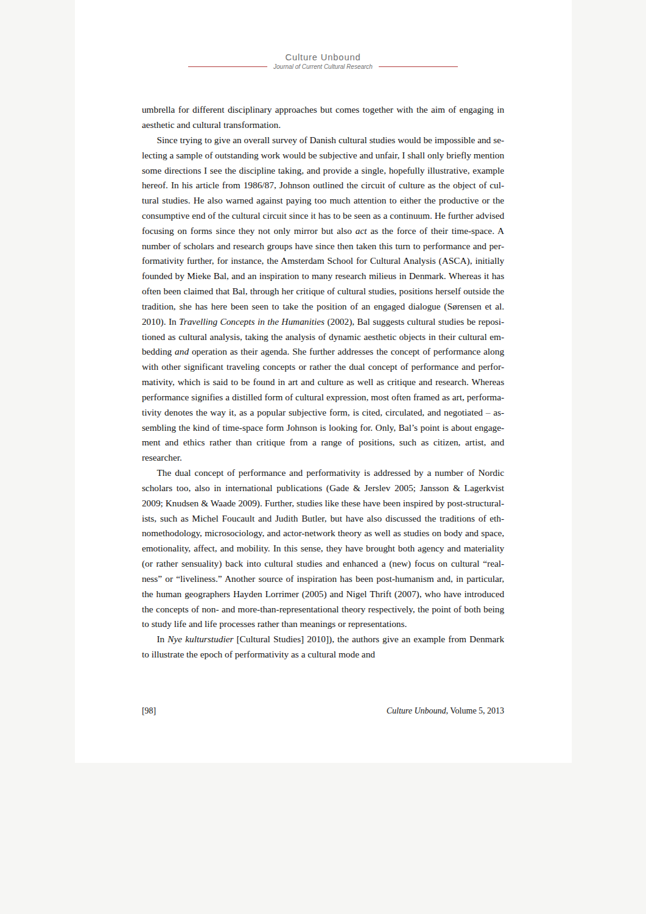Culture Unbound
Journal of Current Cultural Research
umbrella for different disciplinary approaches but comes together with the aim of engaging in aesthetic and cultural transformation.
Since trying to give an overall survey of Danish cultural studies would be impossible and selecting a sample of outstanding work would be subjective and unfair, I shall only briefly mention some directions I see the discipline taking, and provide a single, hopefully illustrative, example hereof. In his article from 1986/87, Johnson outlined the circuit of culture as the object of cultural studies. He also warned against paying too much attention to either the productive or the consumptive end of the cultural circuit since it has to be seen as a continuum. He further advised focusing on forms since they not only mirror but also act as the force of their time-space. A number of scholars and research groups have since then taken this turn to performance and performativity further, for instance, the Amsterdam School for Cultural Analysis (ASCA), initially founded by Mieke Bal, and an inspiration to many research milieus in Denmark. Whereas it has often been claimed that Bal, through her critique of cultural studies, positions herself outside the tradition, she has here been seen to take the position of an engaged dialogue (Sørensen et al. 2010). In Travelling Concepts in the Humanities (2002), Bal suggests cultural studies be repositioned as cultural analysis, taking the analysis of dynamic aesthetic objects in their cultural embedding and operation as their agenda. She further addresses the concept of performance along with other significant traveling concepts or rather the dual concept of performance and performativity, which is said to be found in art and culture as well as critique and research. Whereas performance signifies a distilled form of cultural expression, most often framed as art, performativity denotes the way it, as a popular subjective form, is cited, circulated, and negotiated – assembling the kind of time-space form Johnson is looking for. Only, Bal’s point is about engagement and ethics rather than critique from a range of positions, such as citizen, artist, and researcher.
The dual concept of performance and performativity is addressed by a number of Nordic scholars too, also in international publications (Gade & Jerslev 2005; Jansson & Lagerkvist 2009; Knudsen & Waade 2009). Further, studies like these have been inspired by post-structuralists, such as Michel Foucault and Judith Butler, but have also discussed the traditions of ethnomethodology, microsociology, and actor-network theory as well as studies on body and space, emotionality, affect, and mobility. In this sense, they have brought both agency and materiality (or rather sensuality) back into cultural studies and enhanced a (new) focus on cultural “realness” or “liveliness.” Another source of inspiration has been post-humanism and, in particular, the human geographers Hayden Lorrimer (2005) and Nigel Thrift (2007), who have introduced the concepts of non- and more-than-representational theory respectively, the point of both being to study life and life processes rather than meanings or representations.
In Nye kulturstudier [Cultural Studies] 2010]), the authors give an example from Denmark to illustrate the epoch of performativity as a cultural mode and
[98] Culture Unbound, Volume 5, 2013